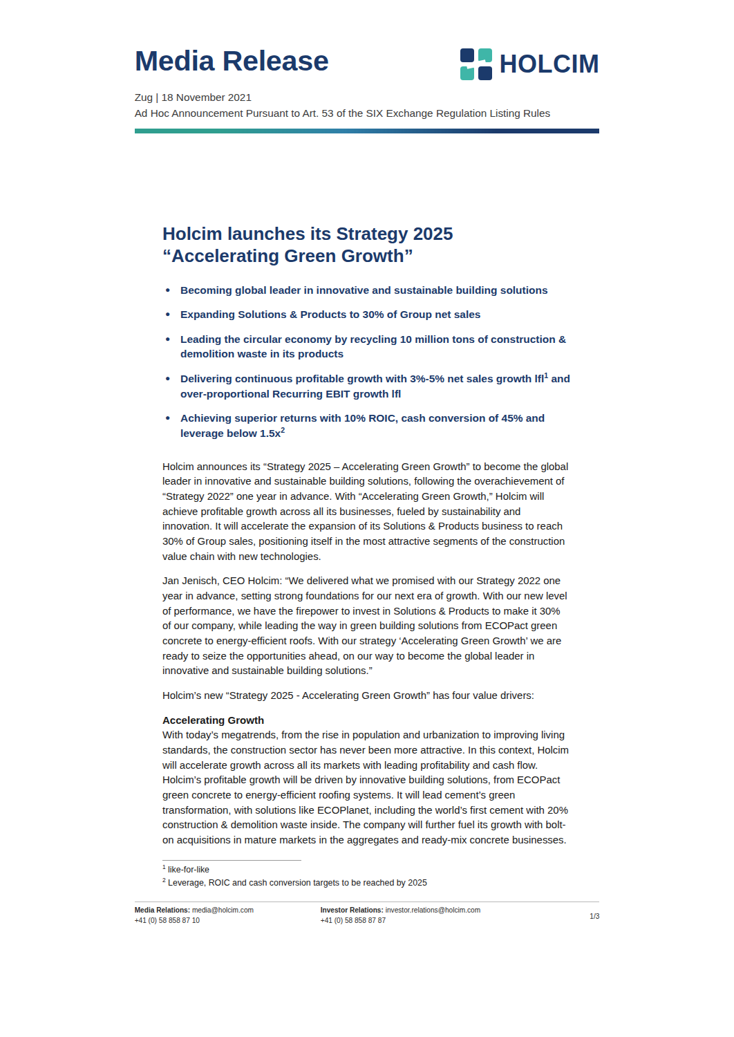Media Release
HOLCIM
Zug | 18 November 2021
Ad Hoc Announcement Pursuant to Art. 53 of the SIX Exchange Regulation Listing Rules
Holcim launches its Strategy 2025 “Accelerating Green Growth”
Becoming global leader in innovative and sustainable building solutions
Expanding Solutions & Products to 30% of Group net sales
Leading the circular economy by recycling 10 million tons of construction & demolition waste in its products
Delivering continuous profitable growth with 3%-5% net sales growth lfl1 and over-proportional Recurring EBIT growth lfl
Achieving superior returns with 10% ROIC, cash conversion of 45% and leverage below 1.5x2
Holcim announces its “Strategy 2025 – Accelerating Green Growth” to become the global leader in innovative and sustainable building solutions, following the overachievement of “Strategy 2022” one year in advance. With “Accelerating Green Growth,” Holcim will achieve profitable growth across all its businesses, fueled by sustainability and innovation. It will accelerate the expansion of its Solutions & Products business to reach 30% of Group sales, positioning itself in the most attractive segments of the construction value chain with new technologies.
Jan Jenisch, CEO Holcim: “We delivered what we promised with our Strategy 2022 one year in advance, setting strong foundations for our next era of growth. With our new level of performance, we have the firepower to invest in Solutions & Products to make it 30% of our company, while leading the way in green building solutions from ECOPact green concrete to energy-efficient roofs. With our strategy ‘Accelerating Green Growth’ we are ready to seize the opportunities ahead, on our way to become the global leader in innovative and sustainable building solutions.”
Holcim’s new “Strategy 2025 - Accelerating Green Growth” has four value drivers:
Accelerating Growth
With today’s megatrends, from the rise in population and urbanization to improving living standards, the construction sector has never been more attractive. In this context, Holcim will accelerate growth across all its markets with leading profitability and cash flow. Holcim’s profitable growth will be driven by innovative building solutions, from ECOPact green concrete to energy-efficient roofing systems. It will lead cement’s green transformation, with solutions like ECOPlanet, including the world’s first cement with 20% construction & demolition waste inside. The company will further fuel its growth with bolt-on acquisitions in mature markets in the aggregates and ready-mix concrete businesses.
1 like-for-like
2 Leverage, ROIC and cash conversion targets to be reached by 2025
Media Relations: media@holcim.com
+41 (0) 58 858 87 10
Investor Relations: investor.relations@holcim.com
+41 (0) 58 858 87 87
1/3